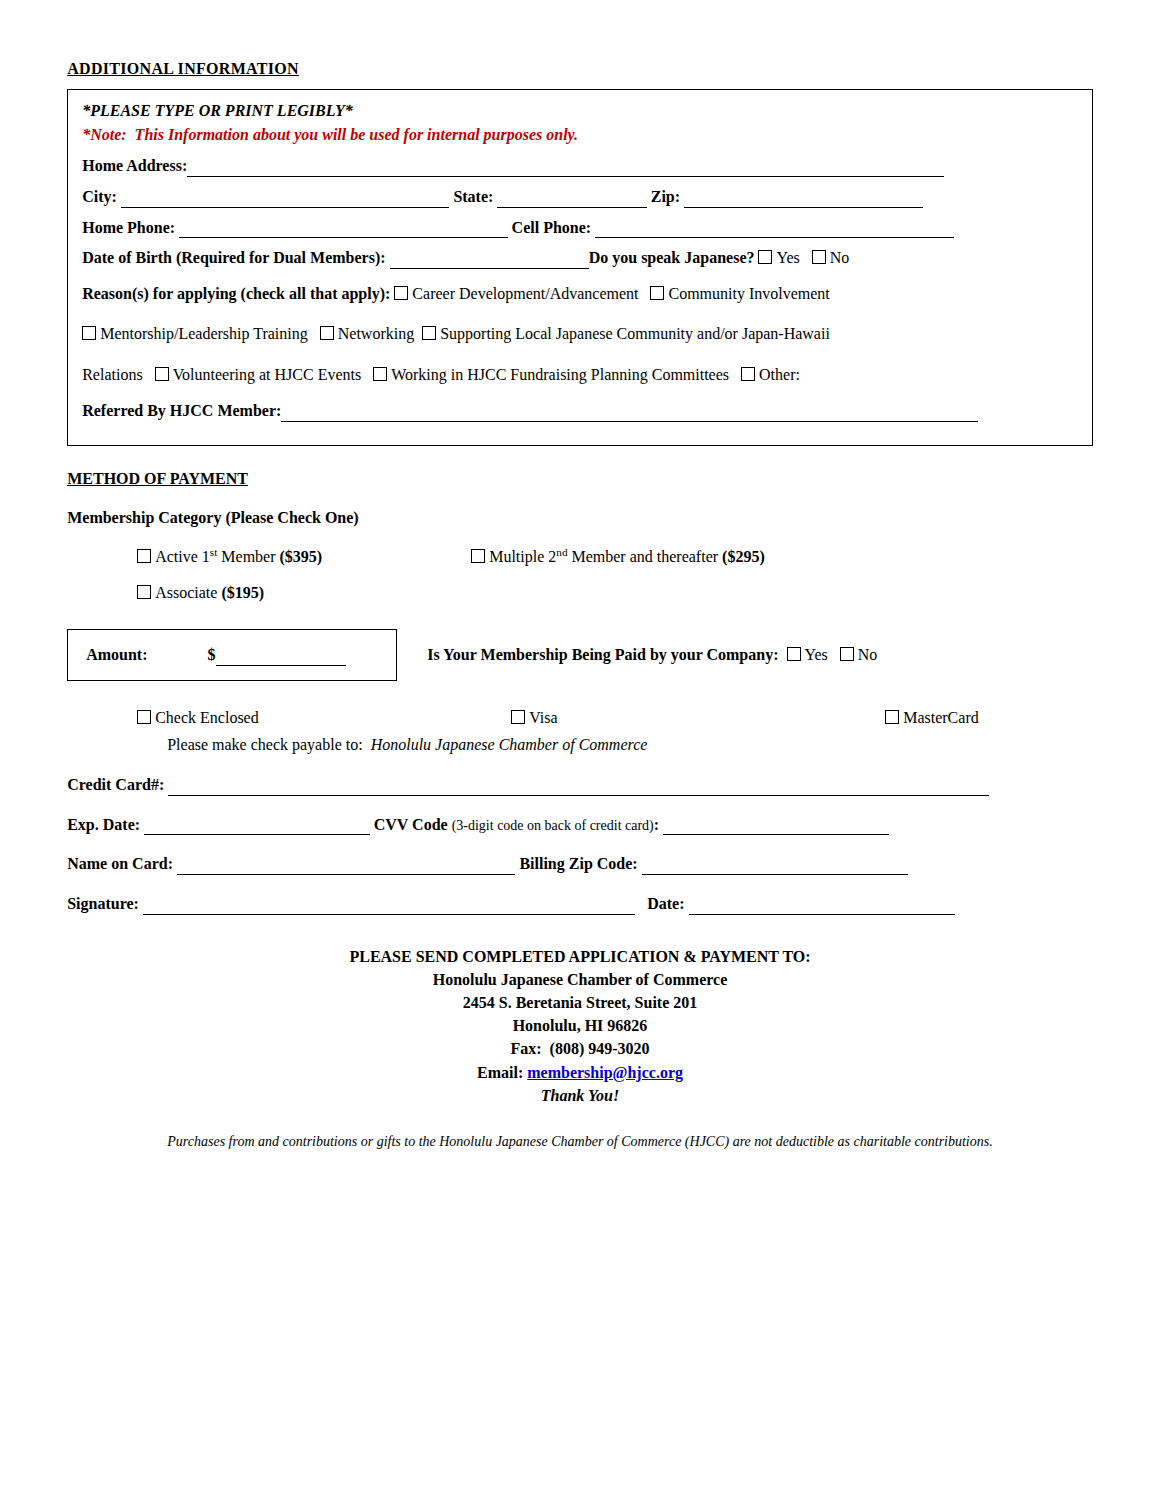ADDITIONAL INFORMATION
*PLEASE TYPE OR PRINT LEGIBLY*
*Note: This Information about you will be used for internal purposes only.
Home Address:
City: State: Zip:
Home Phone: Cell Phone:
Date of Birth (Required for Dual Members): Do you speak Japanese? Yes No
Reason(s) for applying (check all that apply): Career Development/Advancement Community Involvement
Mentorship/Leadership Training Networking Supporting Local Japanese Community and/or Japan-Hawaii
Relations Volunteering at HJCC Events Working in HJCC Fundraising Planning Committees Other:
Referred By HJCC Member:
METHOD OF PAYMENT
Membership Category (Please Check One)
Active 1st Member ($395) Multiple 2nd Member and thereafter ($295)
Associate ($195)
Amount: $
Is Your Membership Being Paid by your Company: Yes No
Check Enclosed Visa MasterCard
Please make check payable to: Honolulu Japanese Chamber of Commerce
Credit Card#:
Exp. Date: CVV Code (3-digit code on back of credit card):
Name on Card: Billing Zip Code:
Signature: Date:
PLEASE SEND COMPLETED APPLICATION & PAYMENT TO:
Honolulu Japanese Chamber of Commerce
2454 S. Beretania Street, Suite 201
Honolulu, HI 96826
Fax: (808) 949-3020
Email: membership@hjcc.org
Thank You!
Purchases from and contributions or gifts to the Honolulu Japanese Chamber of Commerce (HJCC) are not deductible as charitable contributions.